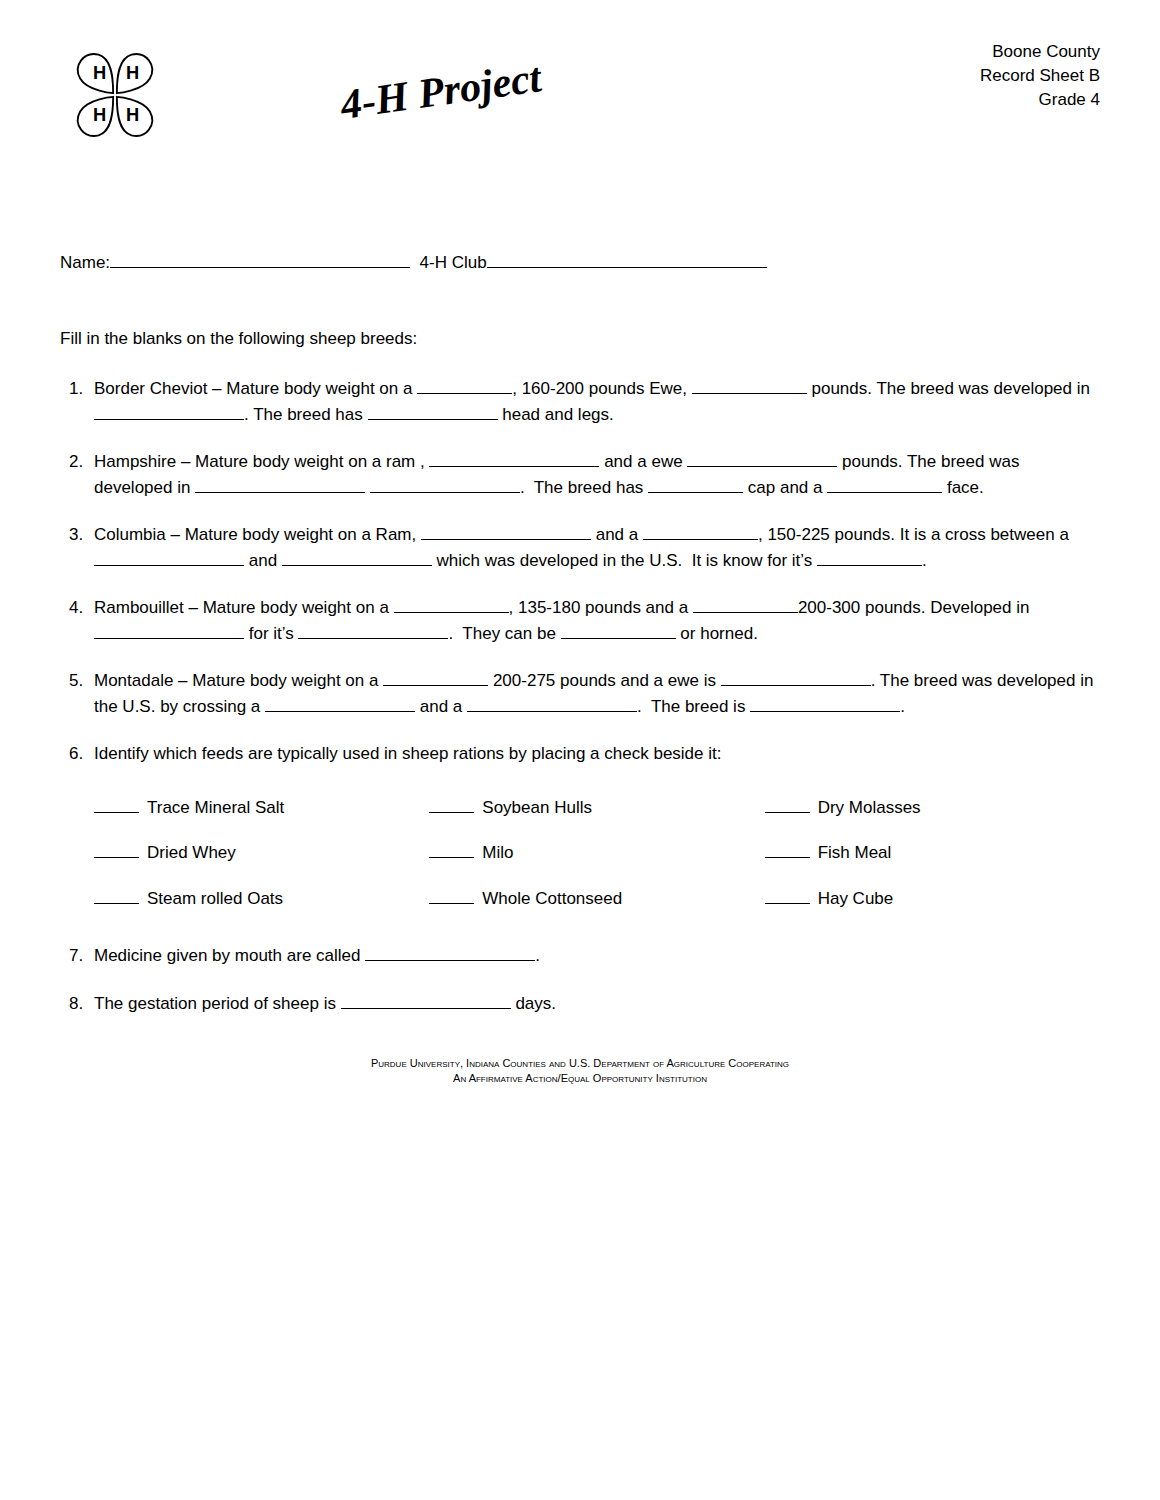H H H H
4-H Project
Boone County
Record Sheet B
Grade 4
Name: 4-H Club
Fill in the blanks on the following sheep breeds:
Border Cheviot – Mature body weight on a , 160-200 pounds Ewe, pounds. The breed was developed in . The breed has head and legs.
Hampshire – Mature body weight on a ram , and a ewe pounds. The breed was developed in . The breed has cap and a face.
Columbia – Mature body weight on a Ram, and a , 150-225 pounds. It is a cross between a and which was developed in the U.S. It is know for it’s .
Rambouillet – Mature body weight on a , 135-180 pounds and a 200-300 pounds. Developed in for it’s . They can be or horned.
Montadale – Mature body weight on a 200-275 pounds and a ewe is . The breed was developed in the U.S. by crossing a and a . The breed is .
Identify which feeds are typically used in sheep rations by placing a check beside it:
| Trace Mineral Salt | Soybean Hulls | Dry Molasses |
| Dried Whey | Milo | Fish Meal |
| Steam rolled Oats | Whole Cottonseed | Hay Cube |
Medicine given by mouth are called .
The gestation period of sheep is days.
Purdue University, Indiana Counties and U.S. Department of Agriculture Cooperating
An Affirmative Action/Equal Opportunity Institution